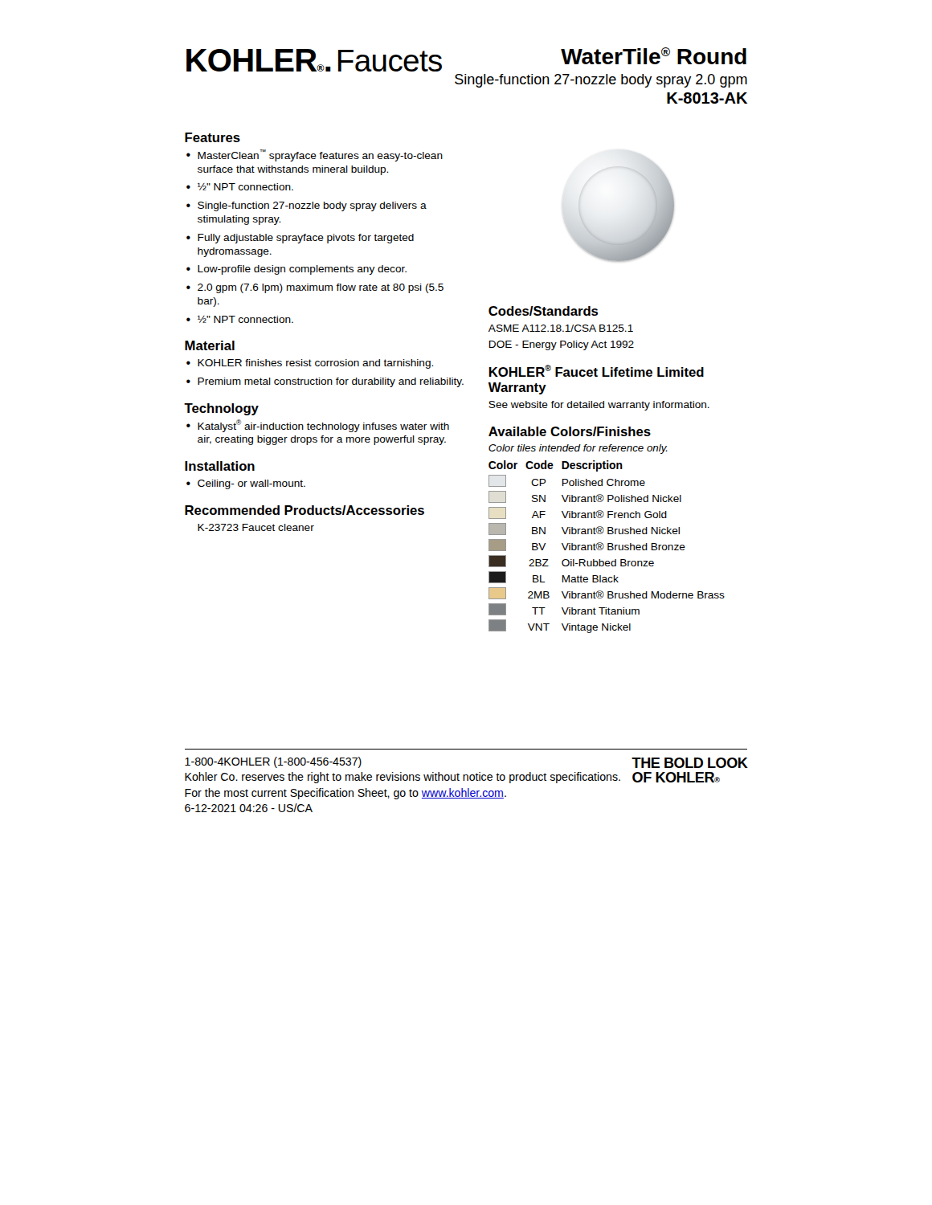KOHLER®. Faucets
WaterTile® Round
Single-function 27-nozzle body spray 2.0 gpm
K-8013-AK
Features
MasterClean™ sprayface features an easy-to-clean surface that withstands mineral buildup.
½" NPT connection.
Single-function 27-nozzle body spray delivers a stimulating spray.
Fully adjustable sprayface pivots for targeted hydromassage.
Low-profile design complements any decor.
2.0 gpm (7.6 lpm) maximum flow rate at 80 psi (5.5 bar).
½" NPT connection.
Material
KOHLER finishes resist corrosion and tarnishing.
Premium metal construction for durability and reliability.
Technology
Katalyst® air-induction technology infuses water with air, creating bigger drops for a more powerful spray.
Installation
Ceiling- or wall-mount.
Recommended Products/Accessories
K-23723 Faucet cleaner
Codes/Standards
ASME A112.18.1/CSA B125.1
DOE - Energy Policy Act 1992
KOHLER® Faucet Lifetime Limited Warranty
See website for detailed warranty information.
Available Colors/Finishes
Color tiles intended for reference only.
| Color | Code | Description |
| --- | --- | --- |
| | CP | Polished Chrome |
| | SN | Vibrant® Polished Nickel |
| | AF | Vibrant® French Gold |
| | BN | Vibrant® Brushed Nickel |
| | BV | Vibrant® Brushed Bronze |
| | 2BZ | Oil-Rubbed Bronze |
| | BL | Matte Black |
| | 2MB | Vibrant® Brushed Moderne Brass |
| | TT | Vibrant Titanium |
| | VNT | Vintage Nickel |
1-800-4KOHLER (1-800-456-4537)
Kohler Co. reserves the right to make revisions without notice to product specifications.
For the most current Specification Sheet, go to www.kohler.com.
6-12-2021 04:26 - US/CA
THE BOLD LOOK
OF KOHLER®